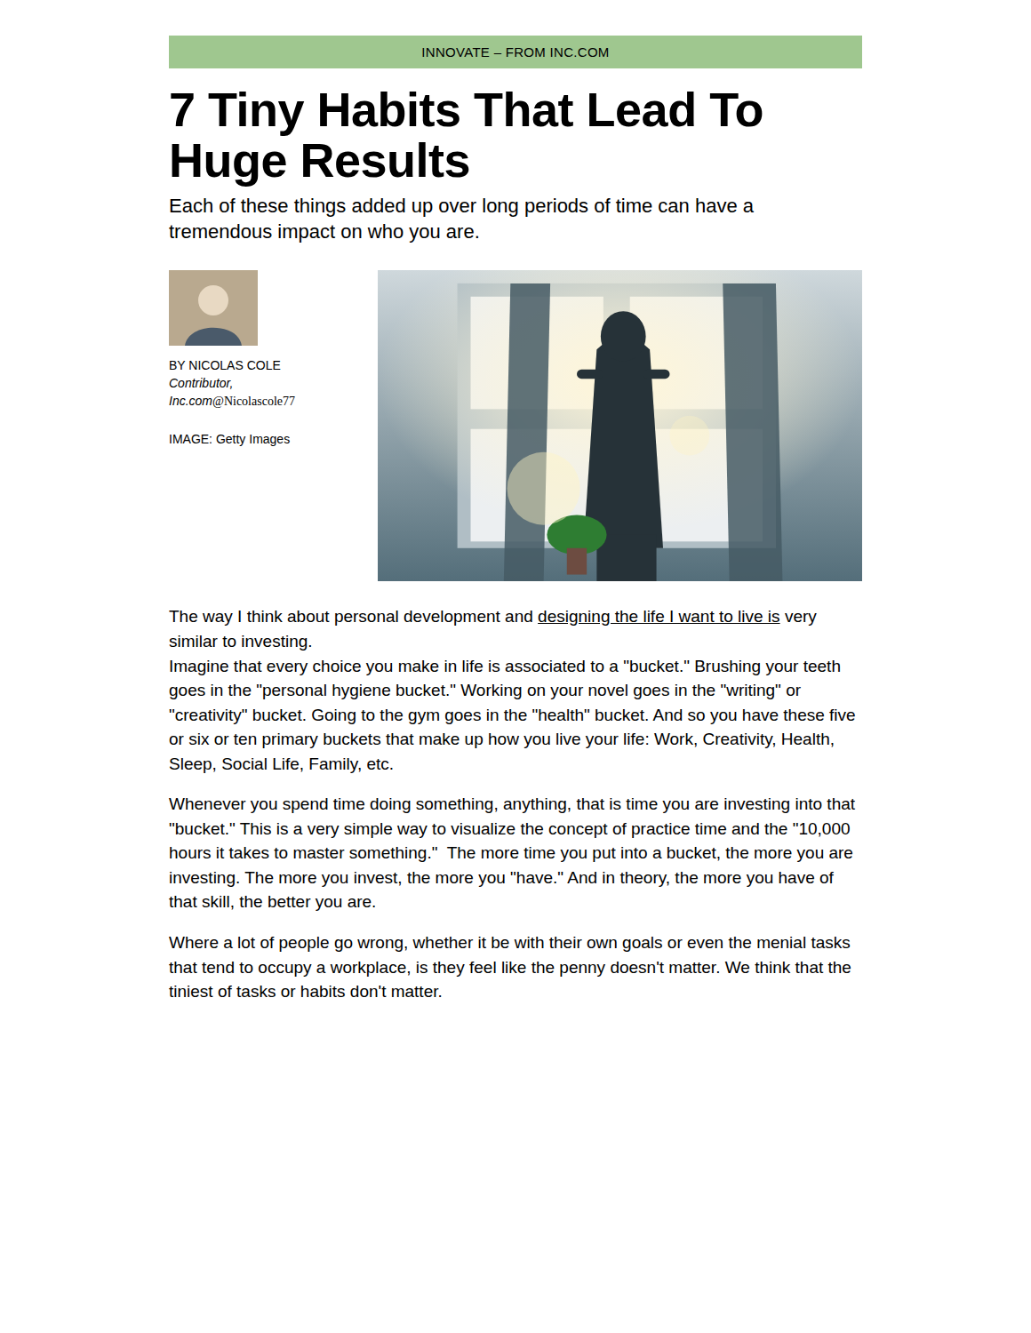INNOVATE – FROM INC.COM
7 Tiny Habits That Lead To Huge Results
Each of these things added up over long periods of time can have a tremendous impact on who you are.
BY NICOLAS COLE
Contributor,
Inc.com@Nicolascole77
IMAGE: Getty Images
The way I think about personal development and designing the life I want to live is very similar to investing.
Imagine that every choice you make in life is associated to a "bucket." Brushing your teeth goes in the "personal hygiene bucket." Working on your novel goes in the "writing" or "creativity" bucket. Going to the gym goes in the "health" bucket. And so you have these five or six or ten primary buckets that make up how you live your life: Work, Creativity, Health, Sleep, Social Life, Family, etc.
Whenever you spend time doing something, anything, that is time you are investing into that "bucket." This is a very simple way to visualize the concept of practice time and the "10,000 hours it takes to master something." The more time you put into a bucket, the more you are investing. The more you invest, the more you "have." And in theory, the more you have of that skill, the better you are.
Where a lot of people go wrong, whether it be with their own goals or even the menial tasks that tend to occupy a workplace, is they feel like the penny doesn't matter. We think that the tiniest of tasks or habits don't matter.